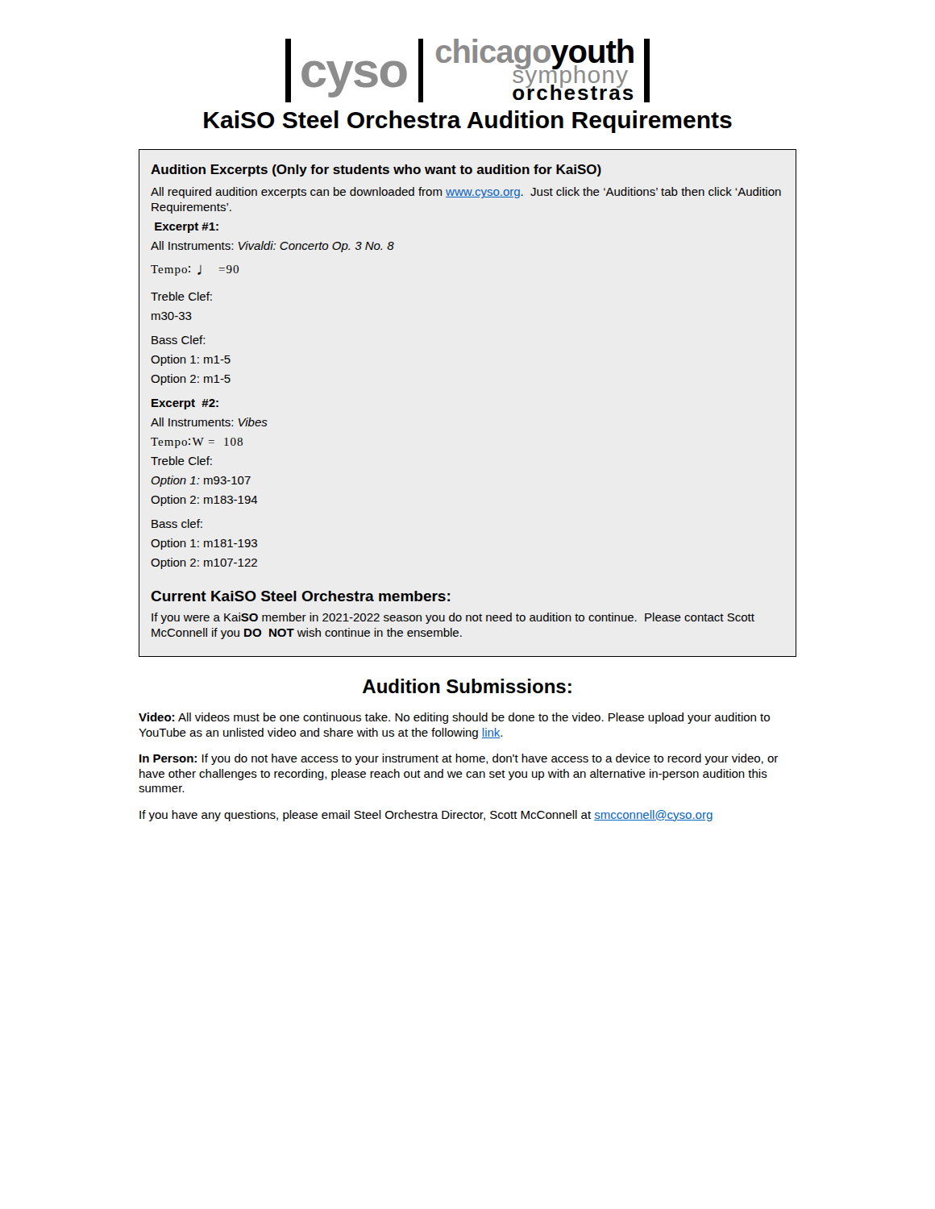cyso chicagoyouth
symphony
orchestras
KaiSO Steel Orchestra Audition Requirements
Audition Excerpts (Only for students who want to audition for KaiSO)
All required audition excerpts can be downloaded from www.cyso.org. Just click the ‘Auditions’ tab then click ‘Audition Requirements’.
Excerpt #1:
All Instruments: Vivaldi: Concerto Op. 3 No. 8
Tempo∶ ♩ =90
Treble Clef:
m30-33
Bass Clef:
Option 1: m1-5
Option 2: m1-5
Excerpt #2:
All Instruments: Vibes
Tempo∶W = 108
Treble Clef:
Option 1: m93-107
Option 2: m183-194
Bass clef:
Option 1: m181-193
Option 2: m107-122
Current KaiSO Steel Orchestra members:
If you were a KaiSO member in 2021-2022 season you do not need to audition to continue. Please contact Scott McConnell if you DO NOT wish continue in the ensemble.
Audition Submissions:
Video: All videos must be one continuous take. No editing should be done to the video. Please upload your audition to YouTube as an unlisted video and share with us at the following link.
In Person: If you do not have access to your instrument at home, don't have access to a device to record your video, or have other challenges to recording, please reach out and we can set you up with an alternative in-person audition this summer.
If you have any questions, please email Steel Orchestra Director, Scott McConnell at smcconnell@cyso.org